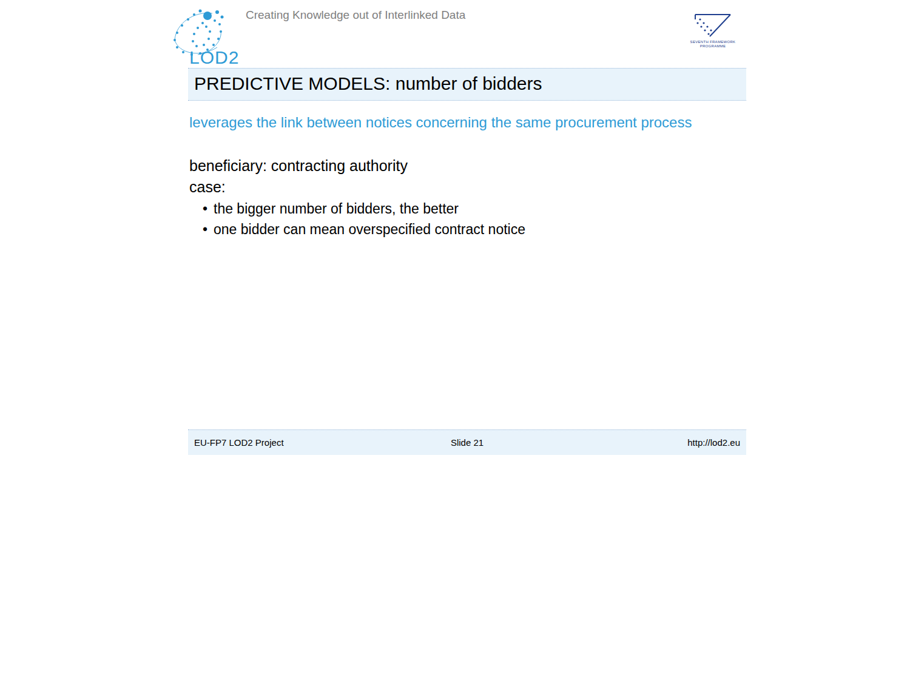Creating Knowledge out of Interlinked Data
LOD2
SEVENTH FRAMEWORK
PROGRAMME
PREDICTIVE MODELS: number of bidders
leverages the link between notices concerning the same procurement process
beneficiary: contracting authority
case:
the bigger number of bidders, the better
one bidder can mean overspecified contract notice
EU-FP7 LOD2 Project Slide 21 http://lod2.eu